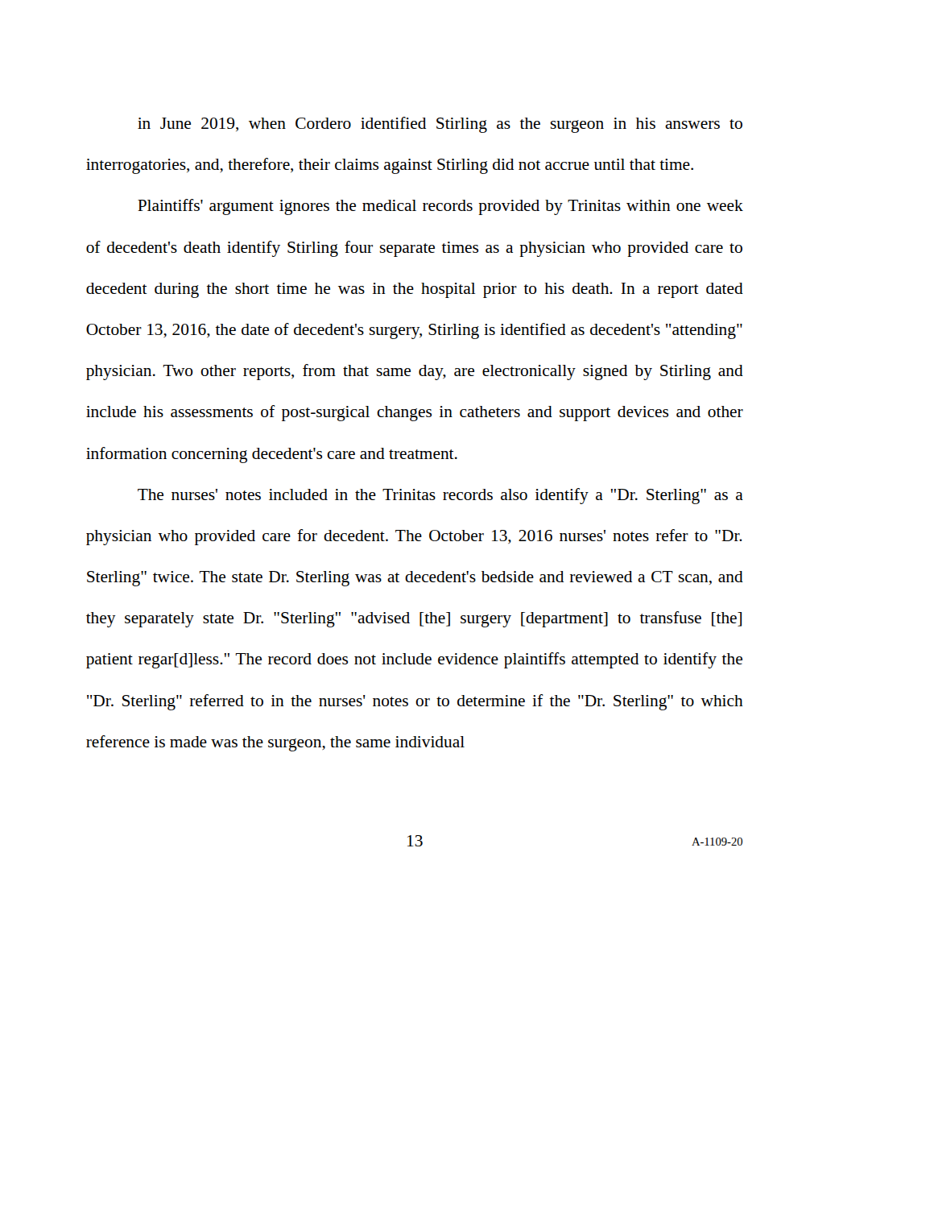in June 2019, when Cordero identified Stirling as the surgeon in his answers to interrogatories, and, therefore, their claims against Stirling did not accrue until that time.
Plaintiffs' argument ignores the medical records provided by Trinitas within one week of decedent's death identify Stirling four separate times as a physician who provided care to decedent during the short time he was in the hospital prior to his death. In a report dated October 13, 2016, the date of decedent's surgery, Stirling is identified as decedent's "attending" physician. Two other reports, from that same day, are electronically signed by Stirling and include his assessments of post-surgical changes in catheters and support devices and other information concerning decedent's care and treatment.
The nurses' notes included in the Trinitas records also identify a "Dr. Sterling" as a physician who provided care for decedent. The October 13, 2016 nurses' notes refer to "Dr. Sterling" twice. The state Dr. Sterling was at decedent's bedside and reviewed a CT scan, and they separately state Dr. "Sterling" "advised [the] surgery [department] to transfuse [the] patient regar[d]less." The record does not include evidence plaintiffs attempted to identify the "Dr. Sterling" referred to in the nurses' notes or to determine if the "Dr. Sterling" to which reference is made was the surgeon, the same individual
13
A-1109-20